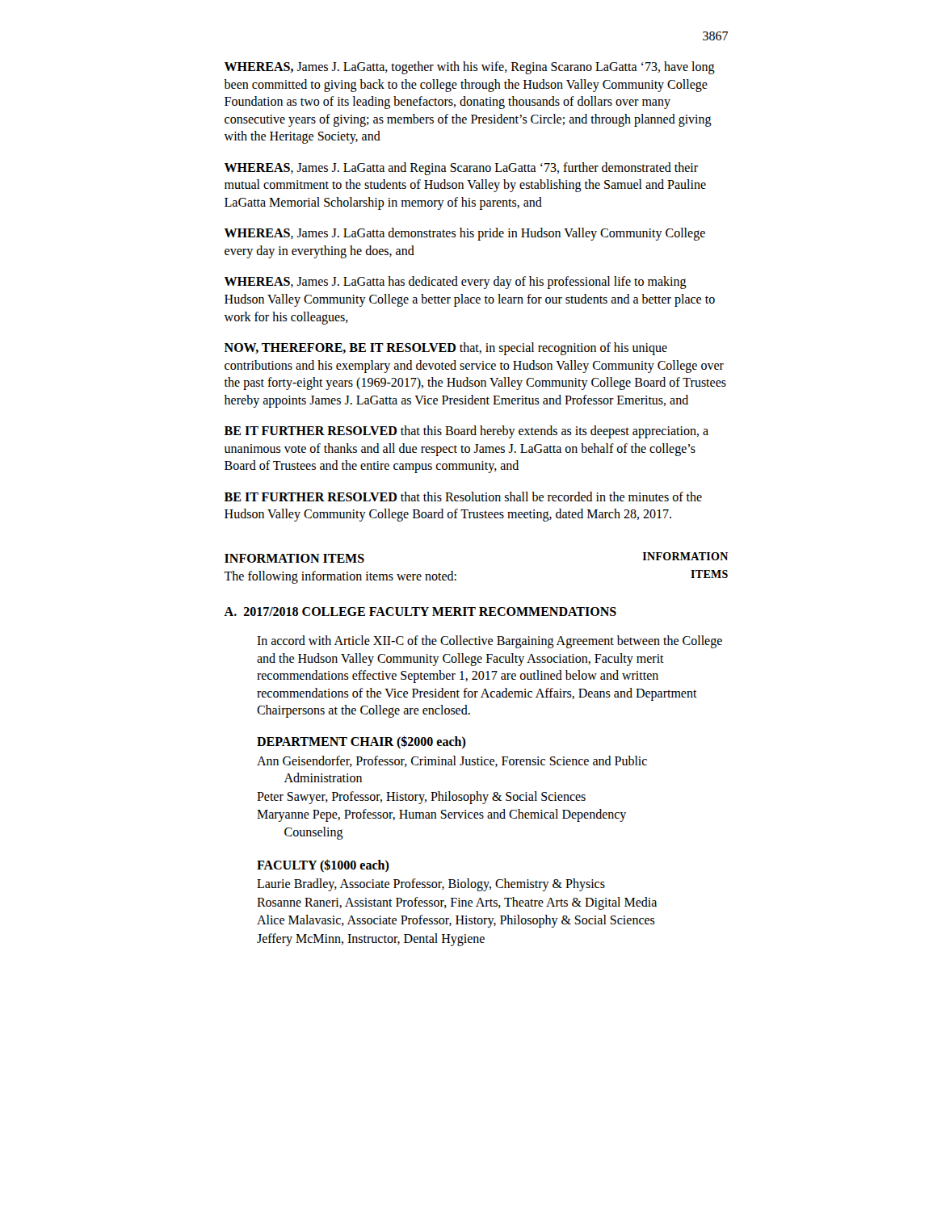3867
WHEREAS, James J. LaGatta, together with his wife, Regina Scarano LaGatta ‘73, have long been committed to giving back to the college through the Hudson Valley Community College Foundation as two of its leading benefactors, donating thousands of dollars over many consecutive years of giving; as members of the President’s Circle; and through planned giving with the Heritage Society, and
WHEREAS, James J. LaGatta and Regina Scarano LaGatta ‘73, further demonstrated their mutual commitment to the students of Hudson Valley by establishing the Samuel and Pauline LaGatta Memorial Scholarship in memory of his parents, and
WHEREAS, James J. LaGatta demonstrates his pride in Hudson Valley Community College every day in everything he does, and
WHEREAS, James J. LaGatta has dedicated every day of his professional life to making Hudson Valley Community College a better place to learn for our students and a better place to work for his colleagues,
NOW, THEREFORE, BE IT RESOLVED that, in special recognition of his unique contributions and his exemplary and devoted service to Hudson Valley Community College over the past forty-eight years (1969-2017), the Hudson Valley Community College Board of Trustees hereby appoints James J. LaGatta as Vice President Emeritus and Professor Emeritus, and
BE IT FURTHER RESOLVED that this Board hereby extends as its deepest appreciation, a unanimous vote of thanks and all due respect to James J. LaGatta on behalf of the college’s Board of Trustees and the entire campus community, and
BE IT FURTHER RESOLVED that this Resolution shall be recorded in the minutes of the Hudson Valley Community College Board of Trustees meeting, dated March 28, 2017.
INFORMATION ITEMSINFORMATION
The following information items were noted:ITEMS
A. 2017/2018 COLLEGE FACULTY MERIT RECOMMENDATIONS
In accord with Article XII-C of the Collective Bargaining Agreement between the College and the Hudson Valley Community College Faculty Association, Faculty merit recommendations effective September 1, 2017 are outlined below and written recommendations of the Vice President for Academic Affairs, Deans and Department Chairpersons at the College are enclosed.
DEPARTMENT CHAIR ($2000 each)
Ann Geisendorfer, Professor, Criminal Justice, Forensic Science and PublicAdministration
Peter Sawyer, Professor, History, Philosophy & Social Sciences
Maryanne Pepe, Professor, Human Services and Chemical DependencyCounseling
FACULTY ($1000 each)
Laurie Bradley, Associate Professor, Biology, Chemistry & Physics
Rosanne Raneri, Assistant Professor, Fine Arts, Theatre Arts & Digital Media
Alice Malavasic, Associate Professor, History, Philosophy & Social Sciences
Jeffery McMinn, Instructor, Dental Hygiene